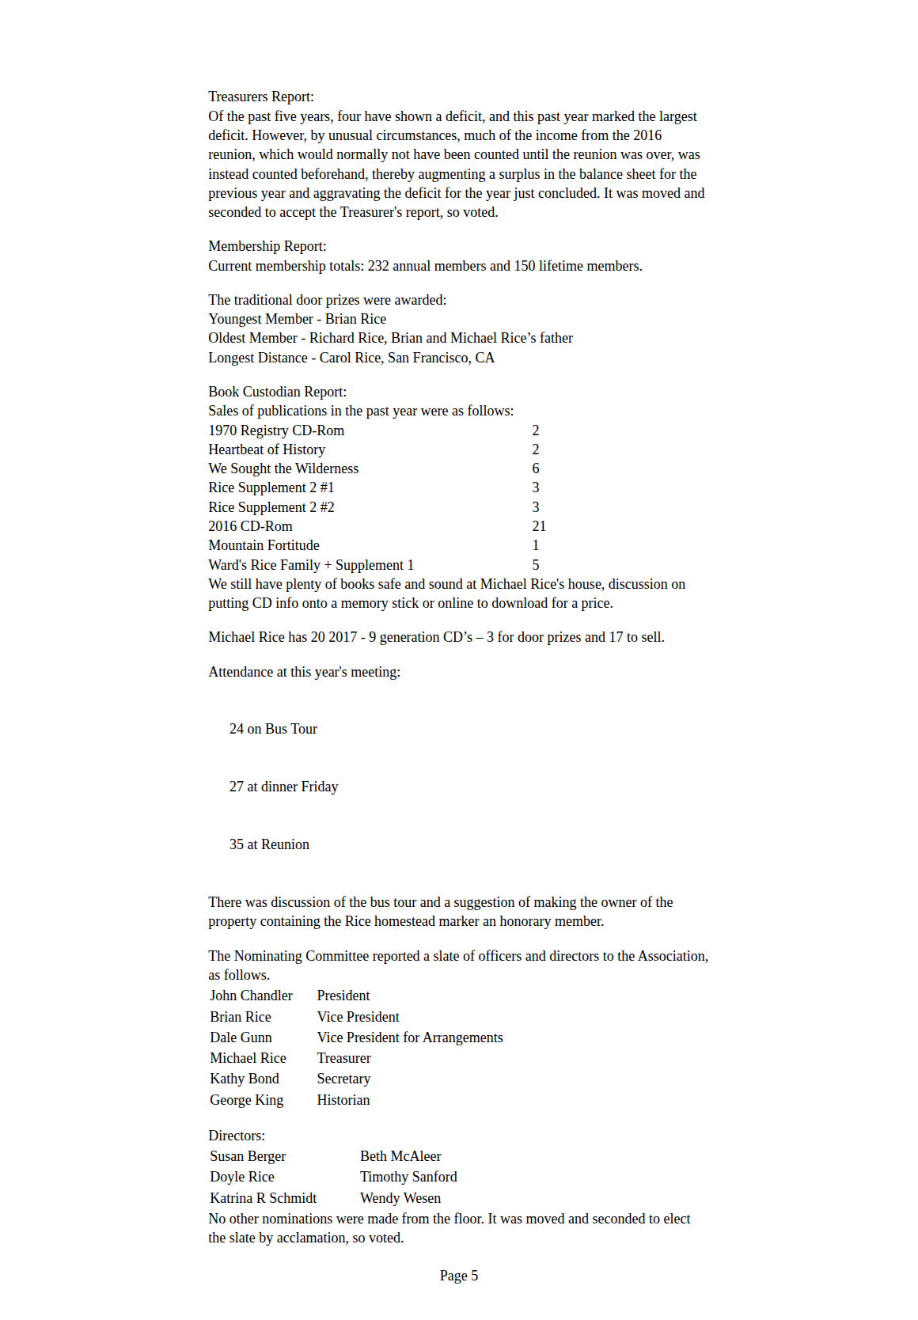Treasurers Report:
Of the past five years, four have shown a deficit, and this past year marked the largest deficit. However, by unusual circumstances, much of the income from the 2016 reunion, which would normally not have been counted until the reunion was over, was instead counted beforehand, thereby augmenting a surplus in the balance sheet for the previous year and aggravating the deficit for the year just concluded. It was moved and seconded to accept the Treasurer's report, so voted.
Membership Report:
Current membership totals: 232 annual members and 150 lifetime members.
The traditional door prizes were awarded:
Youngest Member - Brian Rice
Oldest Member - Richard Rice, Brian and Michael Rice’s father
Longest Distance - Carol Rice, San Francisco, CA
Book Custodian Report:
Sales of publications in the past year were as follows:
| 1970 Registry CD-Rom | 2 |
| Heartbeat of History | 2 |
| We Sought the Wilderness | 6 |
| Rice Supplement 2 #1 | 3 |
| Rice Supplement 2 #2 | 3 |
| 2016 CD-Rom | 21 |
| Mountain Fortitude | 1 |
| Ward's Rice Family + Supplement 1 | 5 |
We still have plenty of books safe and sound at Michael Rice's house, discussion on putting CD info onto a memory stick or online to download for a price.
Michael Rice has 20 2017 - 9 generation CD’s – 3 for door prizes and 17 to sell.
Attendance at this year's meeting:
24 on Bus Tour
27 at dinner Friday
35 at Reunion
There was discussion of the bus tour and a suggestion of making the owner of the property containing the Rice homestead marker an honorary member.
The Nominating Committee reported a slate of officers and directors to the Association, as follows.
| John Chandler | President |
| Brian Rice | Vice President |
| Dale Gunn | Vice President for Arrangements |
| Michael Rice | Treasurer |
| Kathy Bond | Secretary |
| George King | Historian |
Directors:
| Susan Berger | Beth McAleer |
| Doyle Rice | Timothy Sanford |
| Katrina R Schmidt | Wendy Wesen |
No other nominations were made from the floor. It was moved and seconded to elect the slate by acclamation, so voted.
Page 5